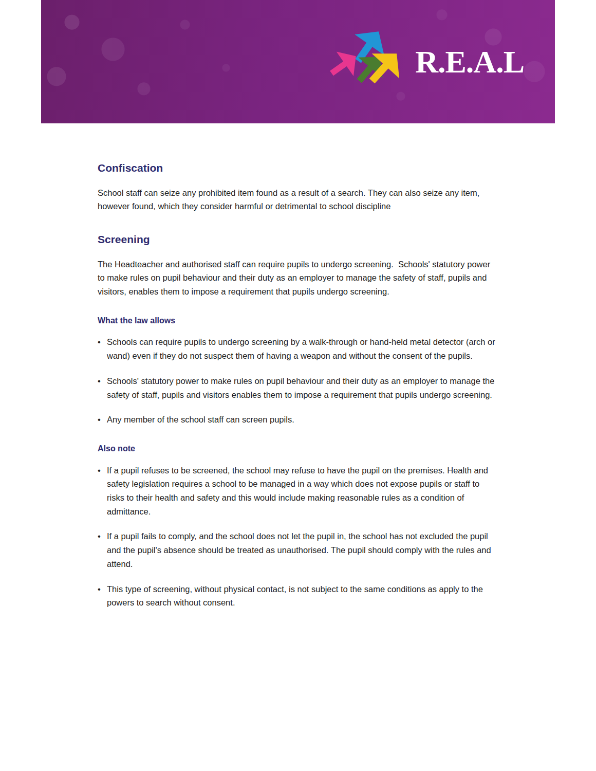R.E.A.L
Confiscation
School staff can seize any prohibited item found as a result of a search. They can also seize any item, however found, which they consider harmful or detrimental to school discipline
Screening
The Headteacher and authorised staff can require pupils to undergo screening. Schools' statutory power to make rules on pupil behaviour and their duty as an employer to manage the safety of staff, pupils and visitors, enables them to impose a requirement that pupils undergo screening.
What the law allows
Schools can require pupils to undergo screening by a walk-through or hand-held metal detector (arch or wand) even if they do not suspect them of having a weapon and without the consent of the pupils.
Schools' statutory power to make rules on pupil behaviour and their duty as an employer to manage the safety of staff, pupils and visitors enables them to impose a requirement that pupils undergo screening.
Any member of the school staff can screen pupils.
Also note
If a pupil refuses to be screened, the school may refuse to have the pupil on the premises. Health and safety legislation requires a school to be managed in a way which does not expose pupils or staff to risks to their health and safety and this would include making reasonable rules as a condition of admittance.
If a pupil fails to comply, and the school does not let the pupil in, the school has not excluded the pupil and the pupil's absence should be treated as unauthorised. The pupil should comply with the rules and attend.
This type of screening, without physical contact, is not subject to the same conditions as apply to the powers to search without consent.